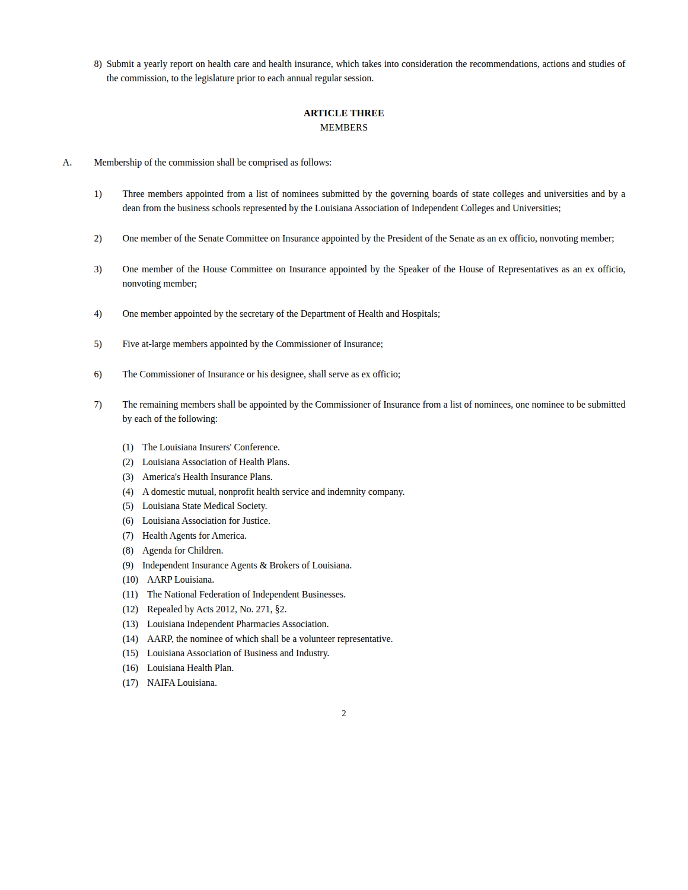8)
Submit a yearly report on health care and health insurance, which takes into consideration the recommendations, actions and studies of the commission, to the legislature prior to each annual regular session.
ARTICLE THREE
MEMBERS
A.
Membership of the commission shall be comprised as follows:
1) Three members appointed from a list of nominees submitted by the governing boards of state colleges and universities and by a dean from the business schools represented by the Louisiana Association of Independent Colleges and Universities;
2) One member of the Senate Committee on Insurance appointed by the President of the Senate as an ex officio, nonvoting member;
3) One member of the House Committee on Insurance appointed by the Speaker of the House of Representatives as an ex officio, nonvoting member;
4) One member appointed by the secretary of the Department of Health and Hospitals;
5) Five at-large members appointed by the Commissioner of Insurance;
6) The Commissioner of Insurance or his designee, shall serve as ex officio;
7) The remaining members shall be appointed by the Commissioner of Insurance from a list of nominees, one nominee to be submitted by each of the following:
(1) The Louisiana Insurers' Conference.
(2) Louisiana Association of Health Plans.
(3) America's Health Insurance Plans.
(4) A domestic mutual, nonprofit health service and indemnity company.
(5) Louisiana State Medical Society.
(6) Louisiana Association for Justice.
(7) Health Agents for America.
(8) Agenda for Children.
(9) Independent Insurance Agents & Brokers of Louisiana.
(10) AARP Louisiana.
(11) The National Federation of Independent Businesses.
(12) Repealed by Acts 2012, No. 271, §2.
(13) Louisiana Independent Pharmacies Association.
(14) AARP, the nominee of which shall be a volunteer representative.
(15) Louisiana Association of Business and Industry.
(16) Louisiana Health Plan.
(17) NAIFA Louisiana.
2